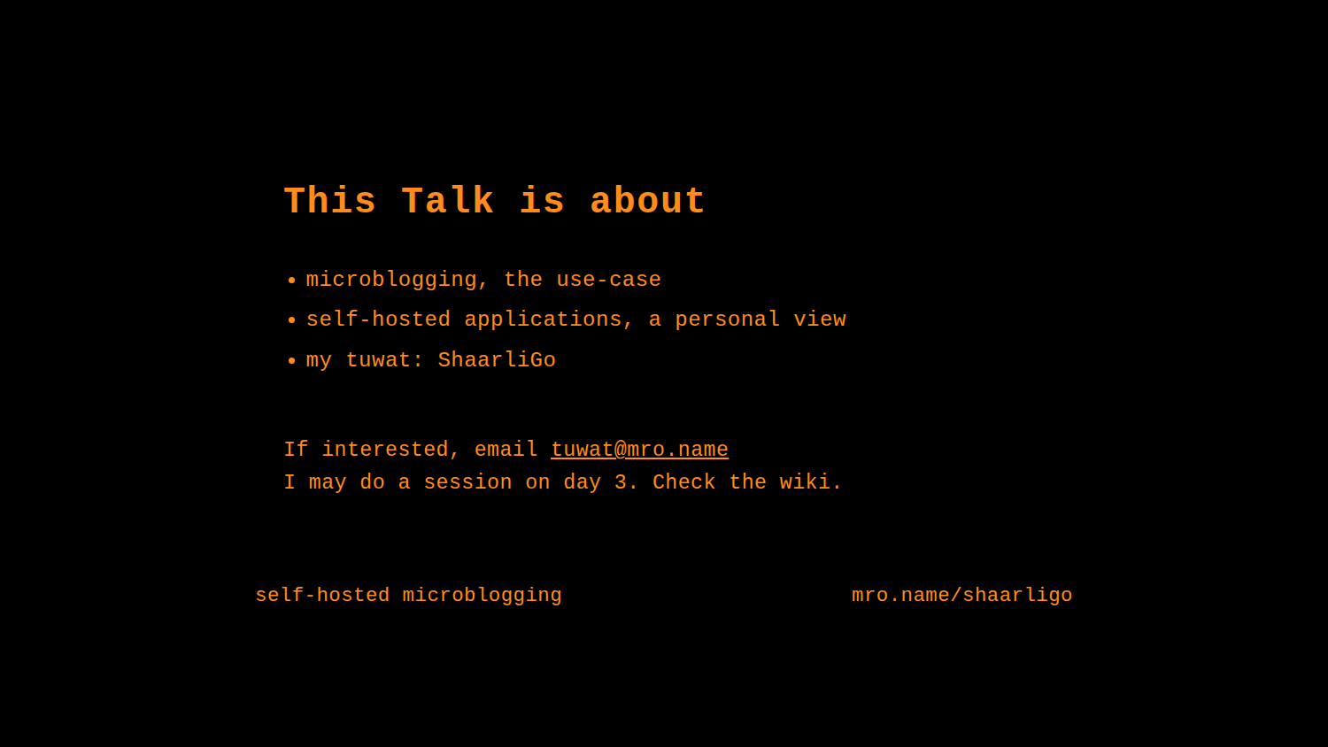This Talk is about
microblogging, the use-case
self-hosted applications, a personal view
my tuwat: ShaarliGo
If interested, email tuwat@mro.name
I may do a session on day 3. Check the wiki.
self-hosted microblogging mro.name/shaarligo